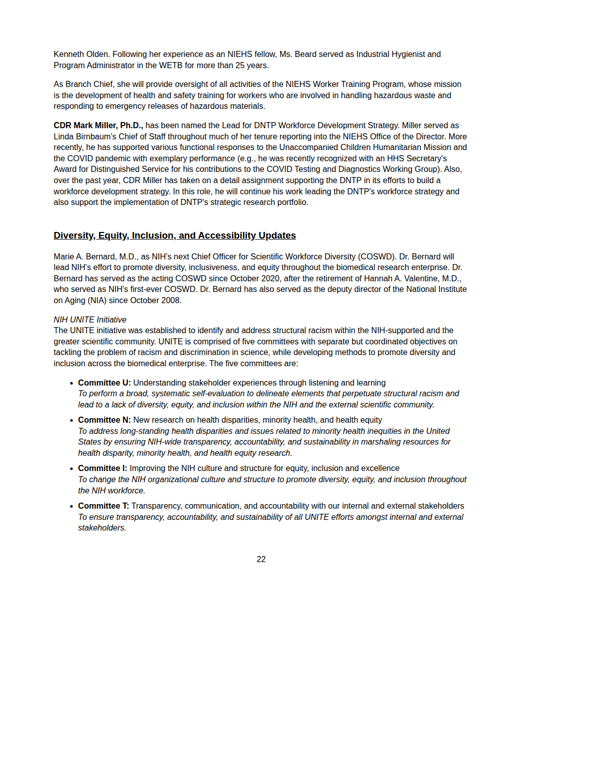Kenneth Olden. Following her experience as an NIEHS fellow, Ms. Beard served as Industrial Hygienist and Program Administrator in the WETB for more than 25 years.
As Branch Chief, she will provide oversight of all activities of the NIEHS Worker Training Program, whose mission is the development of health and safety training for workers who are involved in handling hazardous waste and responding to emergency releases of hazardous materials.
CDR Mark Miller, Ph.D., has been named the Lead for DNTP Workforce Development Strategy. Miller served as Linda Birnbaum's Chief of Staff throughout much of her tenure reporting into the NIEHS Office of the Director. More recently, he has supported various functional responses to the Unaccompanied Children Humanitarian Mission and the COVID pandemic with exemplary performance (e.g., he was recently recognized with an HHS Secretary's Award for Distinguished Service for his contributions to the COVID Testing and Diagnostics Working Group). Also, over the past year, CDR Miller has taken on a detail assignment supporting the DNTP in its efforts to build a workforce development strategy. In this role, he will continue his work leading the DNTP's workforce strategy and also support the implementation of DNTP's strategic research portfolio.
Diversity, Equity, Inclusion, and Accessibility Updates
Marie A. Bernard, M.D., as NIH's next Chief Officer for Scientific Workforce Diversity (COSWD). Dr. Bernard will lead NIH's effort to promote diversity, inclusiveness, and equity throughout the biomedical research enterprise. Dr. Bernard has served as the acting COSWD since October 2020, after the retirement of Hannah A. Valentine, M.D., who served as NIH's first-ever COSWD. Dr. Bernard has also served as the deputy director of the National Institute on Aging (NIA) since October 2008.
NIH UNITE Initiative
The UNITE initiative was established to identify and address structural racism within the NIH-supported and the greater scientific community. UNITE is comprised of five committees with separate but coordinated objectives on tackling the problem of racism and discrimination in science, while developing methods to promote diversity and inclusion across the biomedical enterprise. The five committees are:
Committee U: Understanding stakeholder experiences through listening and learning
To perform a broad, systematic self-evaluation to delineate elements that perpetuate structural racism and lead to a lack of diversity, equity, and inclusion within the NIH and the external scientific community.
Committee N: New research on health disparities, minority health, and health equity
To address long-standing health disparities and issues related to minority health inequities in the United States by ensuring NIH-wide transparency, accountability, and sustainability in marshaling resources for health disparity, minority health, and health equity research.
Committee I: Improving the NIH culture and structure for equity, inclusion and excellence
To change the NIH organizational culture and structure to promote diversity, equity, and inclusion throughout the NIH workforce.
Committee T: Transparency, communication, and accountability with our internal and external stakeholders
To ensure transparency, accountability, and sustainability of all UNITE efforts amongst internal and external stakeholders.
22